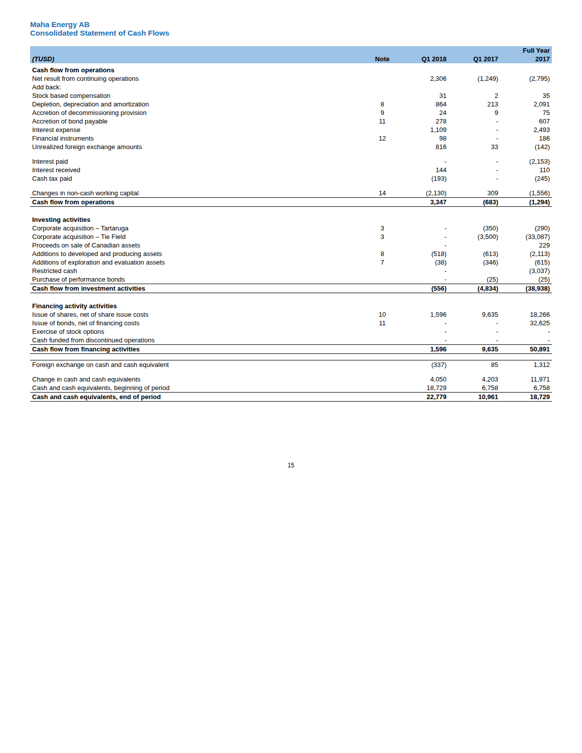Maha Energy AB
Consolidated Statement of Cash Flows
| | | | | Full Year |
| --- | --- | --- | --- | --- |
| (TUSD) | Note | Q1 2018 | Q1 2017 | 2017 |
| Cash flow from operations | | | | |
| Net result from continuing operations | | 2,306 | (1,249) | (2,795) |
| Add back: | | | | |
| Stock based compensation | | 31 | 2 | 35 |
| Depletion, depreciation and amortization | 8 | 864 | 213 | 2,091 |
| Accretion of decommissioning provision | 9 | 24 | 9 | 75 |
| Accretion of bond payable | 11 | 278 | - | 607 |
| Interest expense | | 1,109 | - | 2,493 |
| Financial instruments | 12 | 98 | - | 186 |
| Unrealized foreign exchange amounts | | 816 | 33 | (142) |
| Interest paid | | - | - | (2,153) |
| Interest received | | 144 | - | 110 |
| Cash tax paid | | (193) | - | (245) |
| Changes in non-cash working capital | 14 | (2,130) | 309 | (1,556) |
| Cash flow from operations | | 3,347 | (683) | (1,294) |
| Investing activities | | | | |
| Corporate acquisition – Tartaruga | 3 | - | (350) | (290) |
| Corporate acquisition – Tie Field | 3 | - | (3,500) | (33,087) |
| Proceeds on sale of Canadian assets | | - | | 229 |
| Additions to developed and producing assets | 8 | (518) | (613) | (2,113) |
| Additions of exploration and evaluation assets | 7 | (38) | (346) | (615) |
| Restricted cash | | - | | (3,037) |
| Purchase of performance bonds | | - | (25) | (25) |
| Cash flow from investment activities | | (556) | (4,834) | (38,938) |
| Financing activity activities | | | | |
| Issue of shares, net of share issue costs | 10 | 1,596 | 9,635 | 18,266 |
| Issue of bonds, net of financing costs | 11 | - | - | 32,625 |
| Exercise of stock options | | - | - | - |
| Cash funded from discontinued operations | | - | - | - |
| Cash flow from financing activities | | 1,596 | 9,635 | 50,891 |
| Foreign exchange on cash and cash equivalent | | (337) | 85 | 1,312 |
| Change in cash and cash equivalents | | 4,050 | 4,203 | 11,971 |
| Cash and cash equivalents, beginning of period | | 18,729 | 6,758 | 6,758 |
| Cash and cash equivalents, end of period | | 22,779 | 10,961 | 18,729 |
15